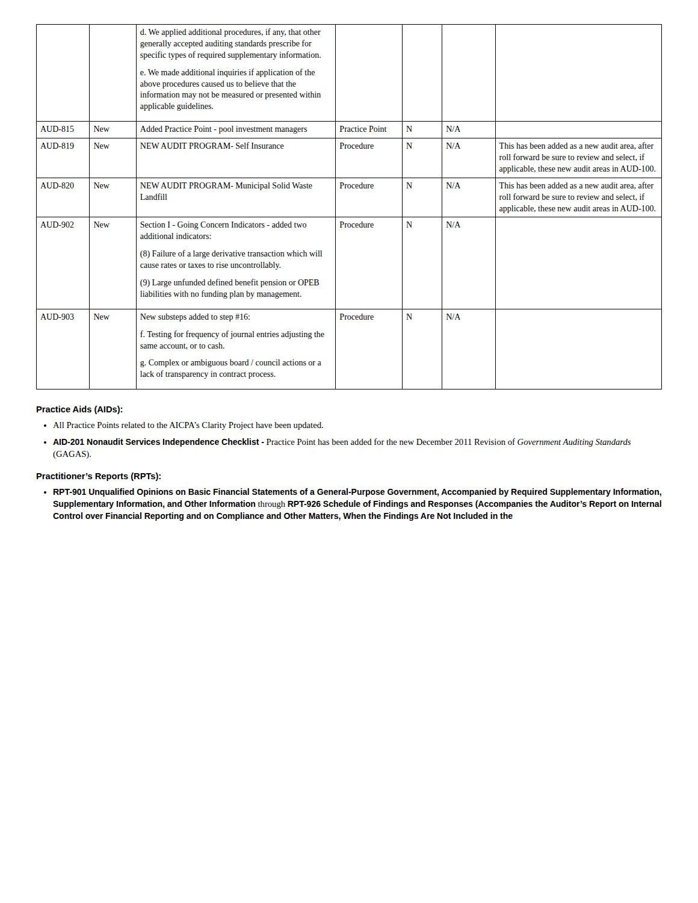| | | d. We applied additional procedures, if any, that other generally accepted auditing standards prescribe for specific types of required supplementary information. e. We made additional inquiries if application of the above procedures caused us to believe that the information may not be measured or presented within applicable guidelines. | | | | |
| AUD-815 | New | Added Practice Point - pool investment managers | Practice Point | N | N/A | |
| AUD-819 | New | NEW AUDIT PROGRAM- Self Insurance | Procedure | N | N/A | This has been added as a new audit area, after roll forward be sure to review and select, if applicable, these new audit areas in AUD-100. |
| AUD-820 | New | NEW AUDIT PROGRAM- Municipal Solid Waste Landfill | Procedure | N | N/A | This has been added as a new audit area, after roll forward be sure to review and select, if applicable, these new audit areas in AUD-100. |
| AUD-902 | New | Section I - Going Concern Indicators - added two additional indicators: (8) Failure of a large derivative transaction which will cause rates or taxes to rise uncontrollably. (9) Large unfunded defined benefit pension or OPEB liabilities with no funding plan by management. | Procedure | N | N/A | |
| AUD-903 | New | New substeps added to step #16: f. Testing for frequency of journal entries adjusting the same account, or to cash. g. Complex or ambiguous board / council actions or a lack of transparency in contract process. | Procedure | N | N/A | |
Practice Aids (AIDs):
All Practice Points related to the AICPA’s Clarity Project have been updated.
AID-201 Nonaudit Services Independence Checklist - Practice Point has been added for the new December 2011 Revision of Government Auditing Standards (GAGAS).
Practitioner’s Reports (RPTs):
RPT-901 Unqualified Opinions on Basic Financial Statements of a General-Purpose Government, Accompanied by Required Supplementary Information, Supplementary Information, and Other Information through RPT-926 Schedule of Findings and Responses (Accompanies the Auditor’s Report on Internal Control over Financial Reporting and on Compliance and Other Matters, When the Findings Are Not Included in the